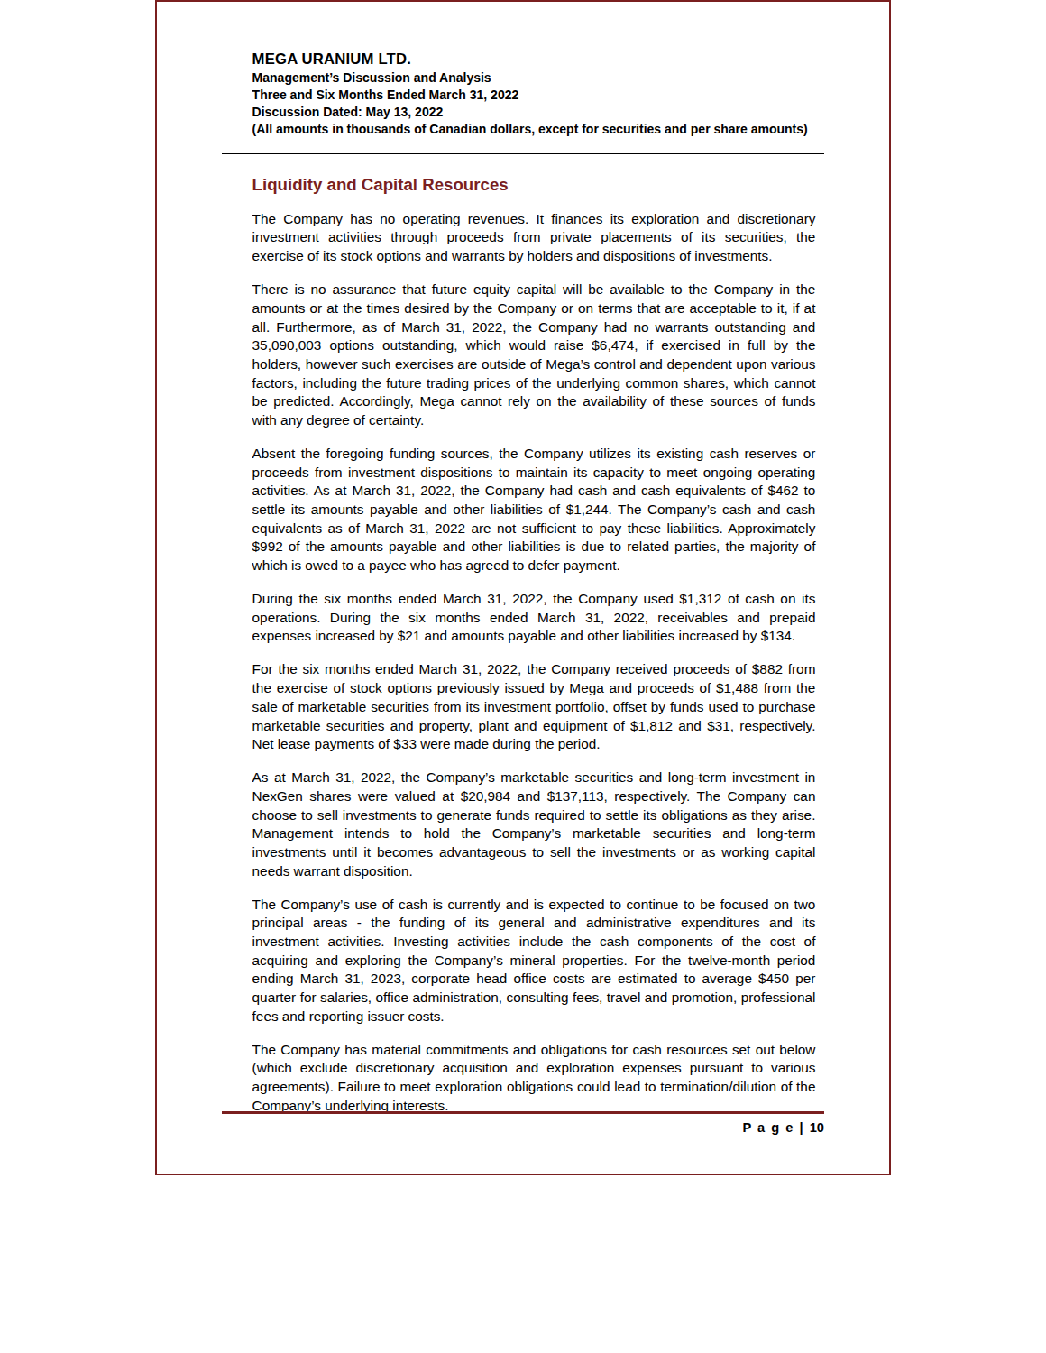MEGA URANIUM LTD.
Management’s Discussion and Analysis
Three and Six Months Ended March 31, 2022
Discussion Dated: May 13, 2022
(All amounts in thousands of Canadian dollars, except for securities and per share amounts)
Liquidity and Capital Resources
The Company has no operating revenues. It finances its exploration and discretionary investment activities through proceeds from private placements of its securities, the exercise of its stock options and warrants by holders and dispositions of investments.
There is no assurance that future equity capital will be available to the Company in the amounts or at the times desired by the Company or on terms that are acceptable to it, if at all. Furthermore, as of March 31, 2022, the Company had no warrants outstanding and 35,090,003 options outstanding, which would raise $6,474, if exercised in full by the holders, however such exercises are outside of Mega’s control and dependent upon various factors, including the future trading prices of the underlying common shares, which cannot be predicted. Accordingly, Mega cannot rely on the availability of these sources of funds with any degree of certainty.
Absent the foregoing funding sources, the Company utilizes its existing cash reserves or proceeds from investment dispositions to maintain its capacity to meet ongoing operating activities. As at March 31, 2022, the Company had cash and cash equivalents of $462 to settle its amounts payable and other liabilities of $1,244. The Company’s cash and cash equivalents as of March 31, 2022 are not sufficient to pay these liabilities. Approximately $992 of the amounts payable and other liabilities is due to related parties, the majority of which is owed to a payee who has agreed to defer payment.
During the six months ended March 31, 2022, the Company used $1,312 of cash on its operations. During the six months ended March 31, 2022, receivables and prepaid expenses increased by $21 and amounts payable and other liabilities increased by $134.
For the six months ended March 31, 2022, the Company received proceeds of $882 from the exercise of stock options previously issued by Mega and proceeds of $1,488 from the sale of marketable securities from its investment portfolio, offset by funds used to purchase marketable securities and property, plant and equipment of $1,812 and $31, respectively. Net lease payments of $33 were made during the period.
As at March 31, 2022, the Company’s marketable securities and long-term investment in NexGen shares were valued at $20,984 and $137,113, respectively. The Company can choose to sell investments to generate funds required to settle its obligations as they arise. Management intends to hold the Company’s marketable securities and long-term investments until it becomes advantageous to sell the investments or as working capital needs warrant disposition.
The Company’s use of cash is currently and is expected to continue to be focused on two principal areas - the funding of its general and administrative expenditures and its investment activities. Investing activities include the cash components of the cost of acquiring and exploring the Company’s mineral properties. For the twelve-month period ending March 31, 2023, corporate head office costs are estimated to average $450 per quarter for salaries, office administration, consulting fees, travel and promotion, professional fees and reporting issuer costs.
The Company has material commitments and obligations for cash resources set out below (which exclude discretionary acquisition and exploration expenses pursuant to various agreements). Failure to meet exploration obligations could lead to termination/dilution of the Company’s underlying interests.
P a g e | 10